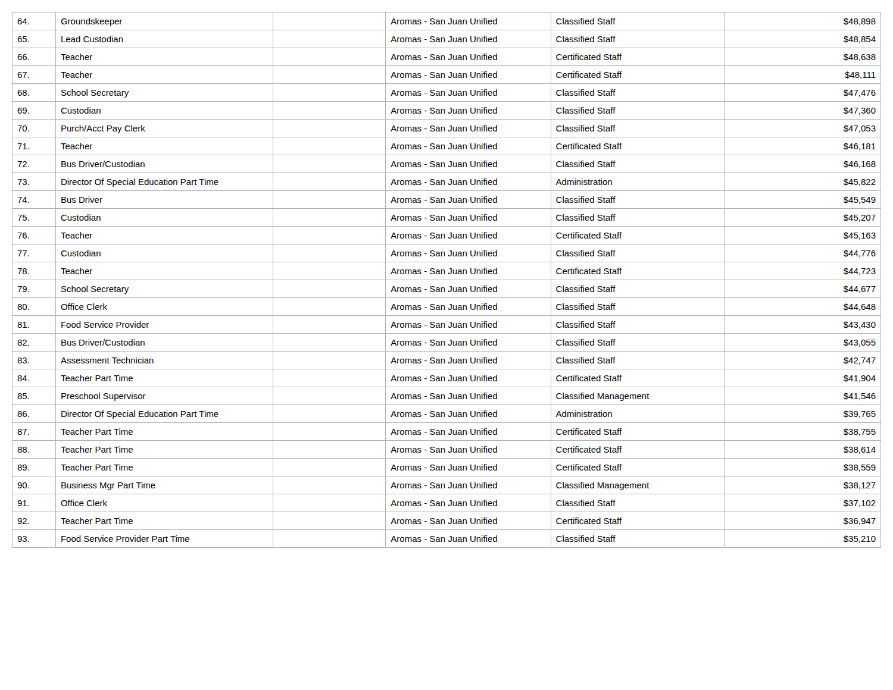| 64. | Groundskeeper | | Aromas - San Juan Unified | Classified Staff | $48,898 |
| 65. | Lead Custodian | | Aromas - San Juan Unified | Classified Staff | $48,854 |
| 66. | Teacher | | Aromas - San Juan Unified | Certificated Staff | $48,638 |
| 67. | Teacher | | Aromas - San Juan Unified | Certificated Staff | $48,111 |
| 68. | School Secretary | | Aromas - San Juan Unified | Classified Staff | $47,476 |
| 69. | Custodian | | Aromas - San Juan Unified | Classified Staff | $47,360 |
| 70. | Purch/Acct Pay Clerk | | Aromas - San Juan Unified | Classified Staff | $47,053 |
| 71. | Teacher | | Aromas - San Juan Unified | Certificated Staff | $46,181 |
| 72. | Bus Driver/Custodian | | Aromas - San Juan Unified | Classified Staff | $46,168 |
| 73. | Director Of Special Education Part Time | | Aromas - San Juan Unified | Administration | $45,822 |
| 74. | Bus Driver | | Aromas - San Juan Unified | Classified Staff | $45,549 |
| 75. | Custodian | | Aromas - San Juan Unified | Classified Staff | $45,207 |
| 76. | Teacher | | Aromas - San Juan Unified | Certificated Staff | $45,163 |
| 77. | Custodian | | Aromas - San Juan Unified | Classified Staff | $44,776 |
| 78. | Teacher | | Aromas - San Juan Unified | Certificated Staff | $44,723 |
| 79. | School Secretary | | Aromas - San Juan Unified | Classified Staff | $44,677 |
| 80. | Office Clerk | | Aromas - San Juan Unified | Classified Staff | $44,648 |
| 81. | Food Service Provider | | Aromas - San Juan Unified | Classified Staff | $43,430 |
| 82. | Bus Driver/Custodian | | Aromas - San Juan Unified | Classified Staff | $43,055 |
| 83. | Assessment Technician | | Aromas - San Juan Unified | Classified Staff | $42,747 |
| 84. | Teacher Part Time | | Aromas - San Juan Unified | Certificated Staff | $41,904 |
| 85. | Preschool Supervisor | | Aromas - San Juan Unified | Classified Management | $41,546 |
| 86. | Director Of Special Education Part Time | | Aromas - San Juan Unified | Administration | $39,765 |
| 87. | Teacher Part Time | | Aromas - San Juan Unified | Certificated Staff | $38,755 |
| 88. | Teacher Part Time | | Aromas - San Juan Unified | Certificated Staff | $38,614 |
| 89. | Teacher Part Time | | Aromas - San Juan Unified | Certificated Staff | $38,559 |
| 90. | Business Mgr Part Time | | Aromas - San Juan Unified | Classified Management | $38,127 |
| 91. | Office Clerk | | Aromas - San Juan Unified | Classified Staff | $37,102 |
| 92. | Teacher Part Time | | Aromas - San Juan Unified | Certificated Staff | $36,947 |
| 93. | Food Service Provider Part Time | | Aromas - San Juan Unified | Classified Staff | $35,210 |